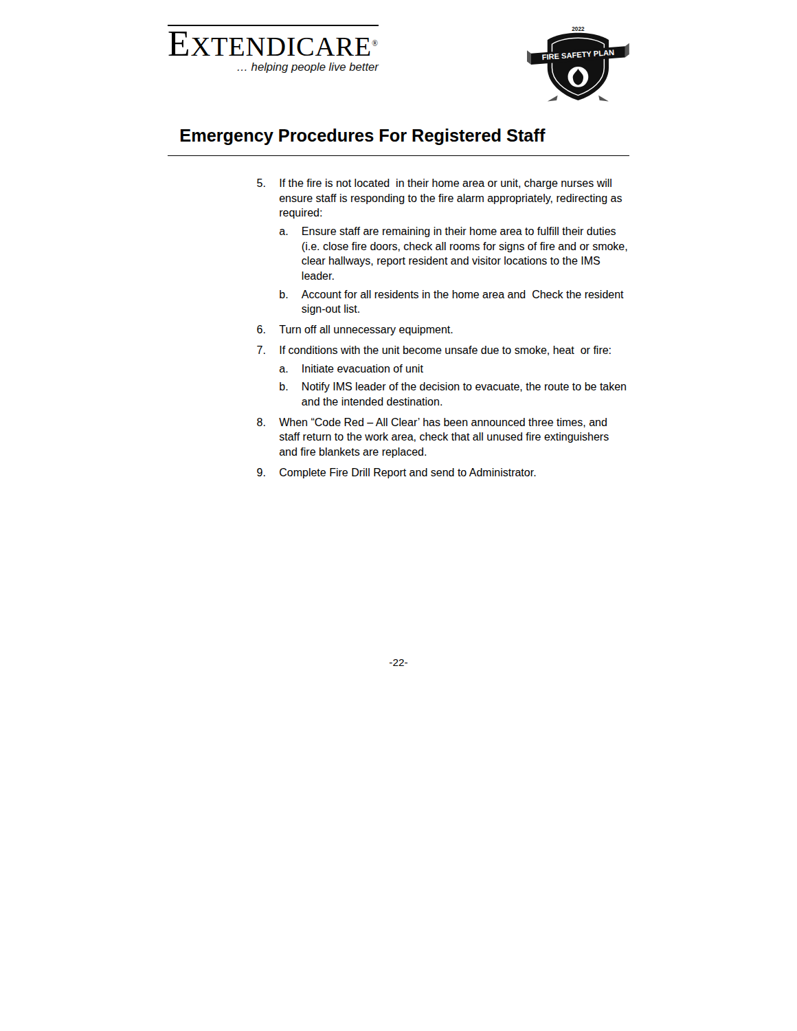EXTENDICARE®
… helping people live better
2022 FIRE SAFETY PLAN
Emergency Procedures For Registered Staff
If the fire is not located in their home area or unit, charge nurses will ensure staff is responding to the fire alarm appropriately, redirecting as required:
Ensure staff are remaining in their home area to fulfill their duties (i.e. close fire doors, check all rooms for signs of fire and or smoke, clear hallways, report resident and visitor locations to the IMS leader.
Account for all residents in the home area and Check the resident sign-out list.
Turn off all unnecessary equipment.
If conditions with the unit become unsafe due to smoke, heat or fire:
Initiate evacuation of unit
Notify IMS leader of the decision to evacuate, the route to be taken and the intended destination.
When “Code Red – All Clear’ has been announced three times, and staff return to the work area, check that all unused fire extinguishers and fire blankets are replaced.
Complete Fire Drill Report and send to Administrator.
-22-